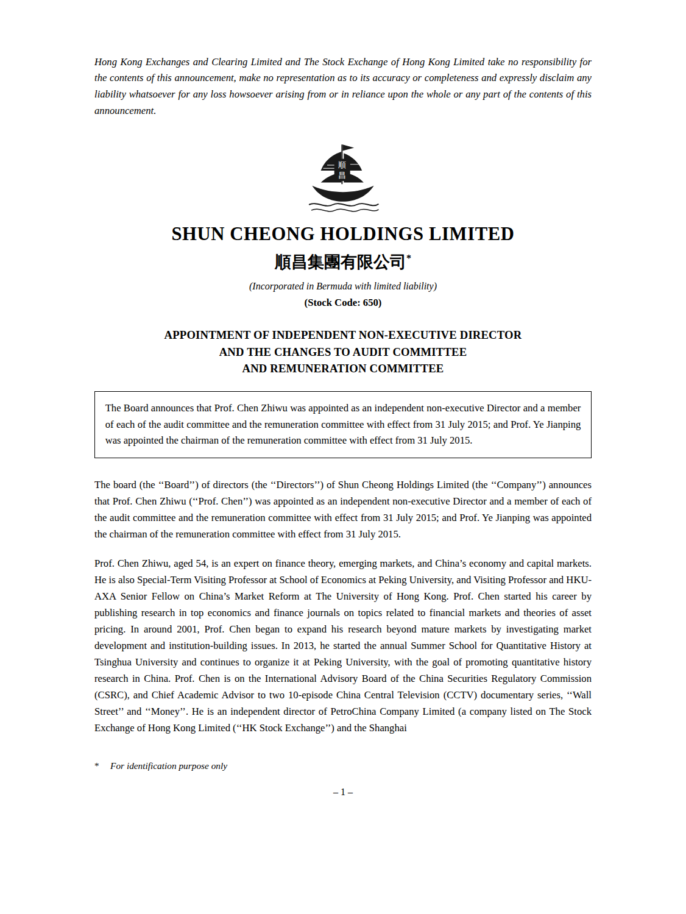Hong Kong Exchanges and Clearing Limited and The Stock Exchange of Hong Kong Limited take no responsibility for the contents of this announcement, make no representation as to its accuracy or completeness and expressly disclaim any liability whatsoever for any loss howsoever arising from or in reliance upon the whole or any part of the contents of this announcement.
順 昌
SHUN CHEONG HOLDINGS LIMITED
順昌集團有限公司*
(Incorporated in Bermuda with limited liability)
(Stock Code: 650)
APPOINTMENT OF INDEPENDENT NON-EXECUTIVE DIRECTOR
AND THE CHANGES TO AUDIT COMMITTEE
AND REMUNERATION COMMITTEE
The Board announces that Prof. Chen Zhiwu was appointed as an independent non-executive Director and a member of each of the audit committee and the remuneration committee with effect from 31 July 2015; and Prof. Ye Jianping was appointed the chairman of the remuneration committee with effect from 31 July 2015.
The board (the ‘‘Board’’) of directors (the ‘‘Directors’’) of Shun Cheong Holdings Limited (the ‘‘Company’’) announces that Prof. Chen Zhiwu (‘‘Prof. Chen’’) was appointed as an independent non-executive Director and a member of each of the audit committee and the remuneration committee with effect from 31 July 2015; and Prof. Ye Jianping was appointed the chairman of the remuneration committee with effect from 31 July 2015.
Prof. Chen Zhiwu, aged 54, is an expert on finance theory, emerging markets, and China’s economy and capital markets. He is also Special-Term Visiting Professor at School of Economics at Peking University, and Visiting Professor and HKU-AXA Senior Fellow on China’s Market Reform at The University of Hong Kong. Prof. Chen started his career by publishing research in top economics and finance journals on topics related to financial markets and theories of asset pricing. In around 2001, Prof. Chen began to expand his research beyond mature markets by investigating market development and institution-building issues. In 2013, he started the annual Summer School for Quantitative History at Tsinghua University and continues to organize it at Peking University, with the goal of promoting quantitative history research in China. Prof. Chen is on the International Advisory Board of the China Securities Regulatory Commission (CSRC), and Chief Academic Advisor to two 10-episode China Central Television (CCTV) documentary series, ‘‘Wall Street’’ and ‘‘Money’’. He is an independent director of PetroChina Company Limited (a company listed on The Stock Exchange of Hong Kong Limited (‘‘HK Stock Exchange’’) and the Shanghai
*For identification purpose only
– 1 –